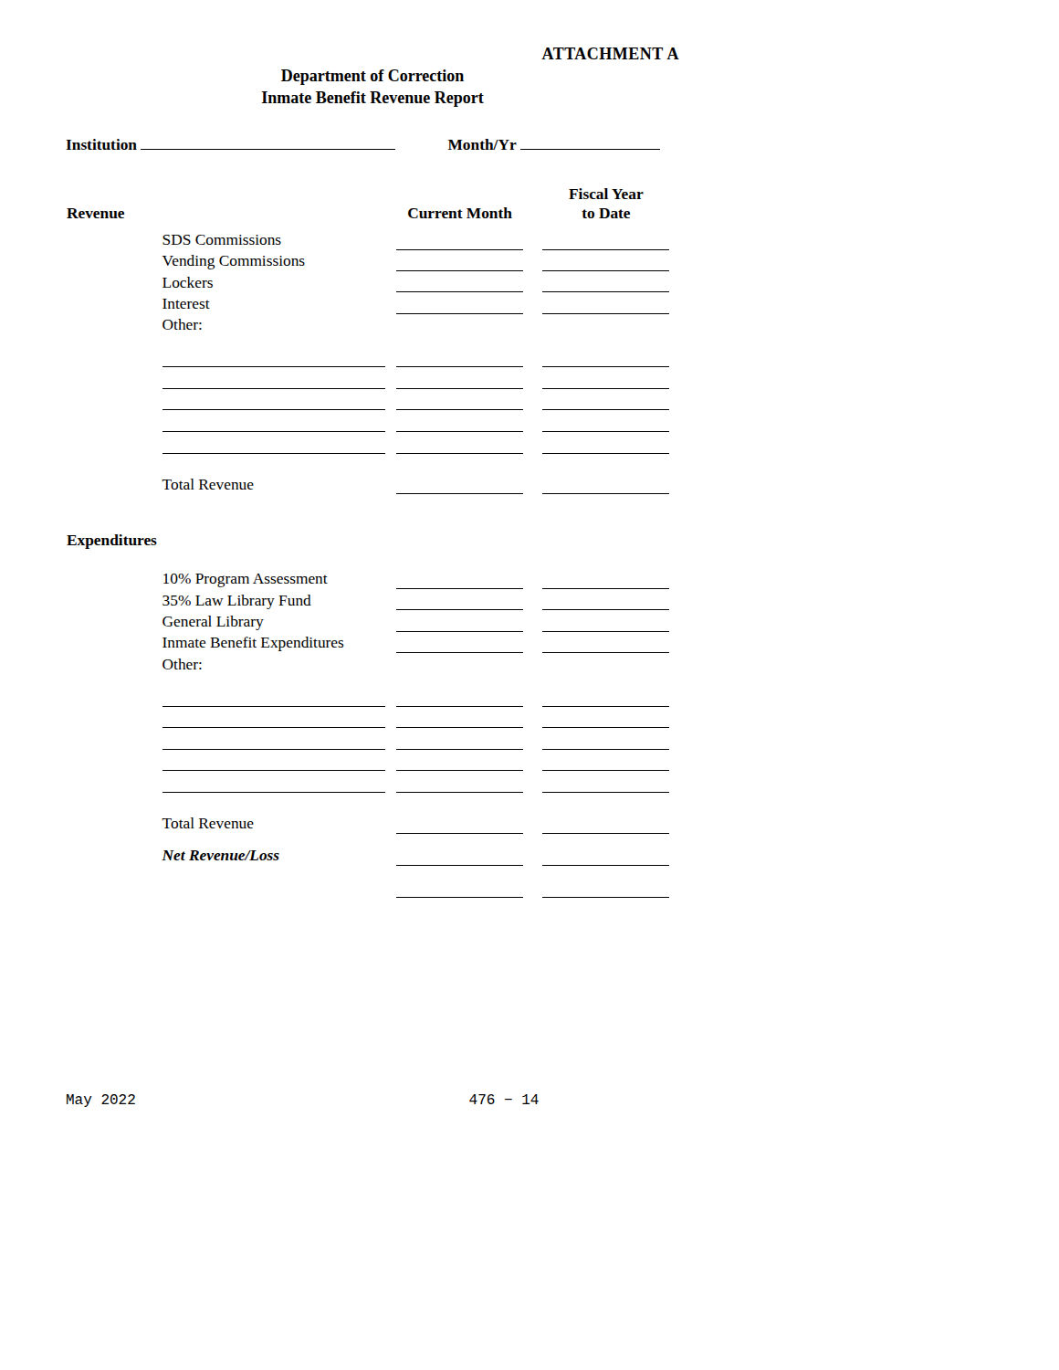ATTACHMENT A
Department of Correction
Inmate Benefit Revenue Report
Institution
Month/Yr
| Revenue | Current Month | Fiscal Year to Date |
| --- | --- | --- |
| SDS Commissions | | |
| Vending Commissions | | |
| Lockers | | |
| Interest | | |
| Other: | | |
| Total Revenue | | |
| Expenditures | | |
| 10% Program Assessment | | |
| 35% Law Library Fund | | |
| General Library | | |
| Inmate Benefit Expenditures | | |
| Other: | | |
| Total Revenue | | |
| Net Revenue/Loss | | |
May 2022
476 − 14